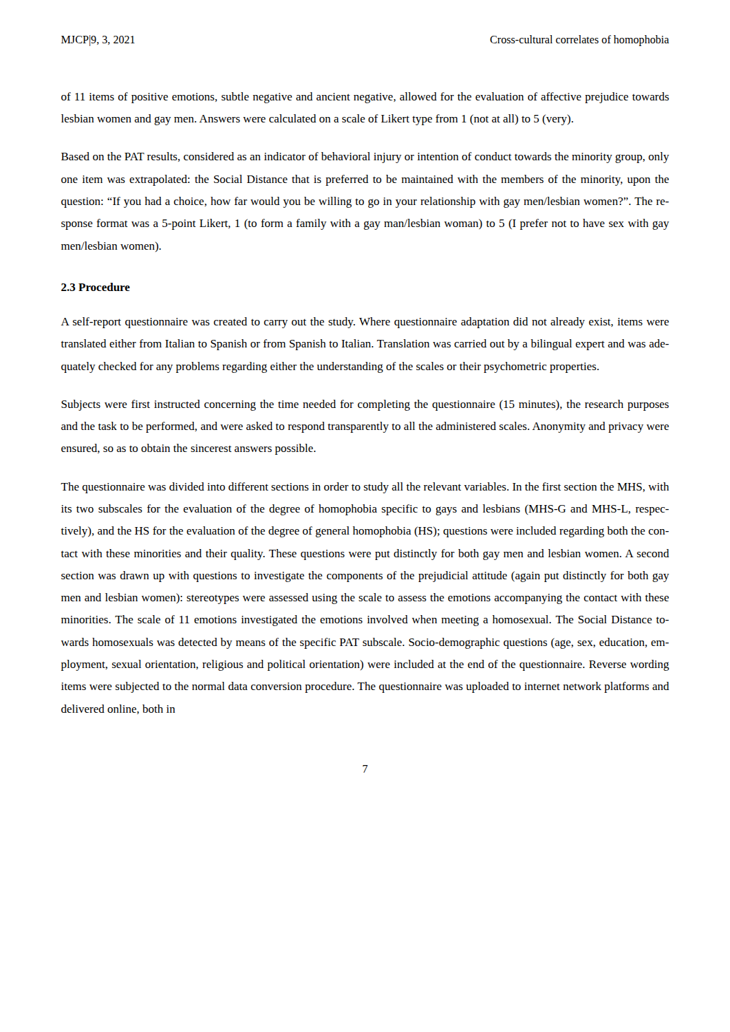MJCP|9, 3, 2021 Cross-cultural correlates of homophobia
of 11 items of positive emotions, subtle negative and ancient negative, allowed for the evaluation of affective prejudice towards lesbian women and gay men. Answers were calculated on a scale of Likert type from 1 (not at all) to 5 (very).
Based on the PAT results, considered as an indicator of behavioral injury or intention of conduct towards the minority group, only one item was extrapolated: the Social Distance that is preferred to be maintained with the members of the minority, upon the question: “If you had a choice, how far would you be willing to go in your relationship with gay men/lesbian women?”. The response format was a 5-point Likert, 1 (to form a family with a gay man/lesbian woman) to 5 (I prefer not to have sex with gay men/lesbian women).
2.3 Procedure
A self-report questionnaire was created to carry out the study. Where questionnaire adaptation did not already exist, items were translated either from Italian to Spanish or from Spanish to Italian. Translation was carried out by a bilingual expert and was adequately checked for any problems regarding either the understanding of the scales or their psychometric properties.
Subjects were first instructed concerning the time needed for completing the questionnaire (15 minutes), the research purposes and the task to be performed, and were asked to respond transparently to all the administered scales. Anonymity and privacy were ensured, so as to obtain the sincerest answers possible.
The questionnaire was divided into different sections in order to study all the relevant variables. In the first section the MHS, with its two subscales for the evaluation of the degree of homophobia specific to gays and lesbians (MHS-G and MHS-L, respectively), and the HS for the evaluation of the degree of general homophobia (HS); questions were included regarding both the contact with these minorities and their quality. These questions were put distinctly for both gay men and lesbian women. A second section was drawn up with questions to investigate the components of the prejudicial attitude (again put distinctly for both gay men and lesbian women): stereotypes were assessed using the scale to assess the emotions accompanying the contact with these minorities. The scale of 11 emotions investigated the emotions involved when meeting a homosexual. The Social Distance towards homosexuals was detected by means of the specific PAT subscale. Socio-demographic questions (age, sex, education, employment, sexual orientation, religious and political orientation) were included at the end of the questionnaire. Reverse wording items were subjected to the normal data conversion procedure. The questionnaire was uploaded to internet network platforms and delivered online, both in
7